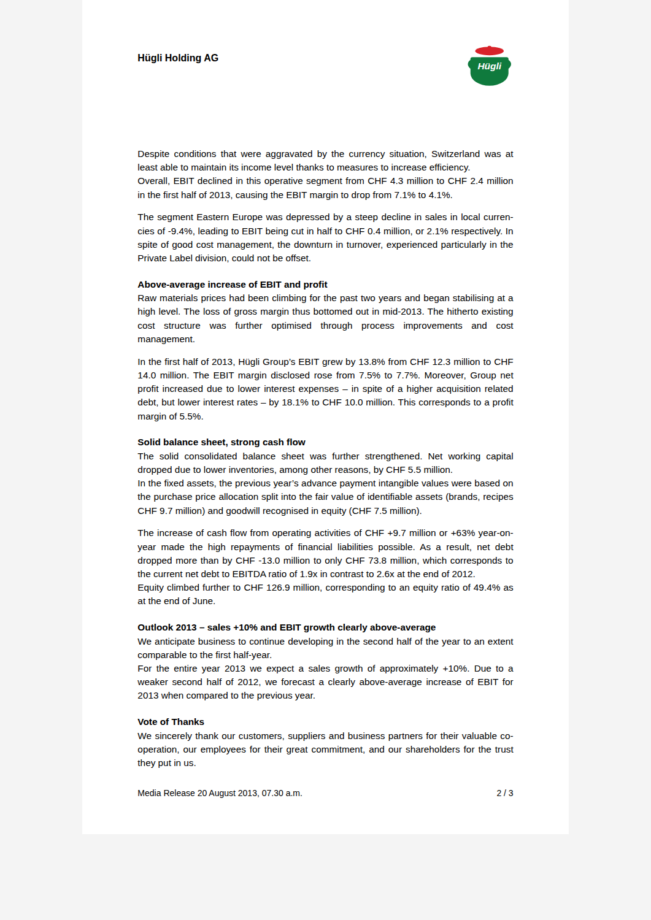Hügli Holding AG
Hügli
Despite conditions that were aggravated by the currency situation, Switzerland was at least able to maintain its income level thanks to measures to increase efficiency.
Overall, EBIT declined in this operative segment from CHF 4.3 million to CHF 2.4 million in the first half of 2013, causing the EBIT margin to drop from 7.1% to 4.1%.
The segment Eastern Europe was depressed by a steep decline in sales in local currencies of -9.4%, leading to EBIT being cut in half to CHF 0.4 million, or 2.1% respectively. In spite of good cost management, the downturn in turnover, experienced particularly in the Private Label division, could not be offset.
Above-average increase of EBIT and profit
Raw materials prices had been climbing for the past two years and began stabilising at a high level. The loss of gross margin thus bottomed out in mid-2013. The hitherto existing cost structure was further optimised through process improvements and cost management.
In the first half of 2013, Hügli Group’s EBIT grew by 13.8% from CHF 12.3 million to CHF 14.0 million. The EBIT margin disclosed rose from 7.5% to 7.7%. Moreover, Group net profit increased due to lower interest expenses – in spite of a higher acquisition related debt, but lower interest rates – by 18.1% to CHF 10.0 million. This corresponds to a profit margin of 5.5%.
Solid balance sheet, strong cash flow
The solid consolidated balance sheet was further strengthened. Net working capital dropped due to lower inventories, among other reasons, by CHF 5.5 million.
In the fixed assets, the previous year’s advance payment intangible values were based on the purchase price allocation split into the fair value of identifiable assets (brands, recipes CHF 9.7 million) and goodwill recognised in equity (CHF 7.5 million).
The increase of cash flow from operating activities of CHF +9.7 million or +63% year-on-year made the high repayments of financial liabilities possible. As a result, net debt dropped more than by CHF -13.0 million to only CHF 73.8 million, which corresponds to the current net debt to EBITDA ratio of 1.9x in contrast to 2.6x at the end of 2012.
Equity climbed further to CHF 126.9 million, corresponding to an equity ratio of 49.4% as at the end of June.
Outlook 2013 – sales +10% and EBIT growth clearly above-average
We anticipate business to continue developing in the second half of the year to an extent comparable to the first half-year.
For the entire year 2013 we expect a sales growth of approximately +10%. Due to a weaker second half of 2012, we forecast a clearly above-average increase of EBIT for 2013 when compared to the previous year.
Vote of Thanks
We sincerely thank our customers, suppliers and business partners for their valuable cooperation, our employees for their great commitment, and our shareholders for the trust they put in us.
Media Release 20 August 2013, 07.30 a.m. 2 / 3